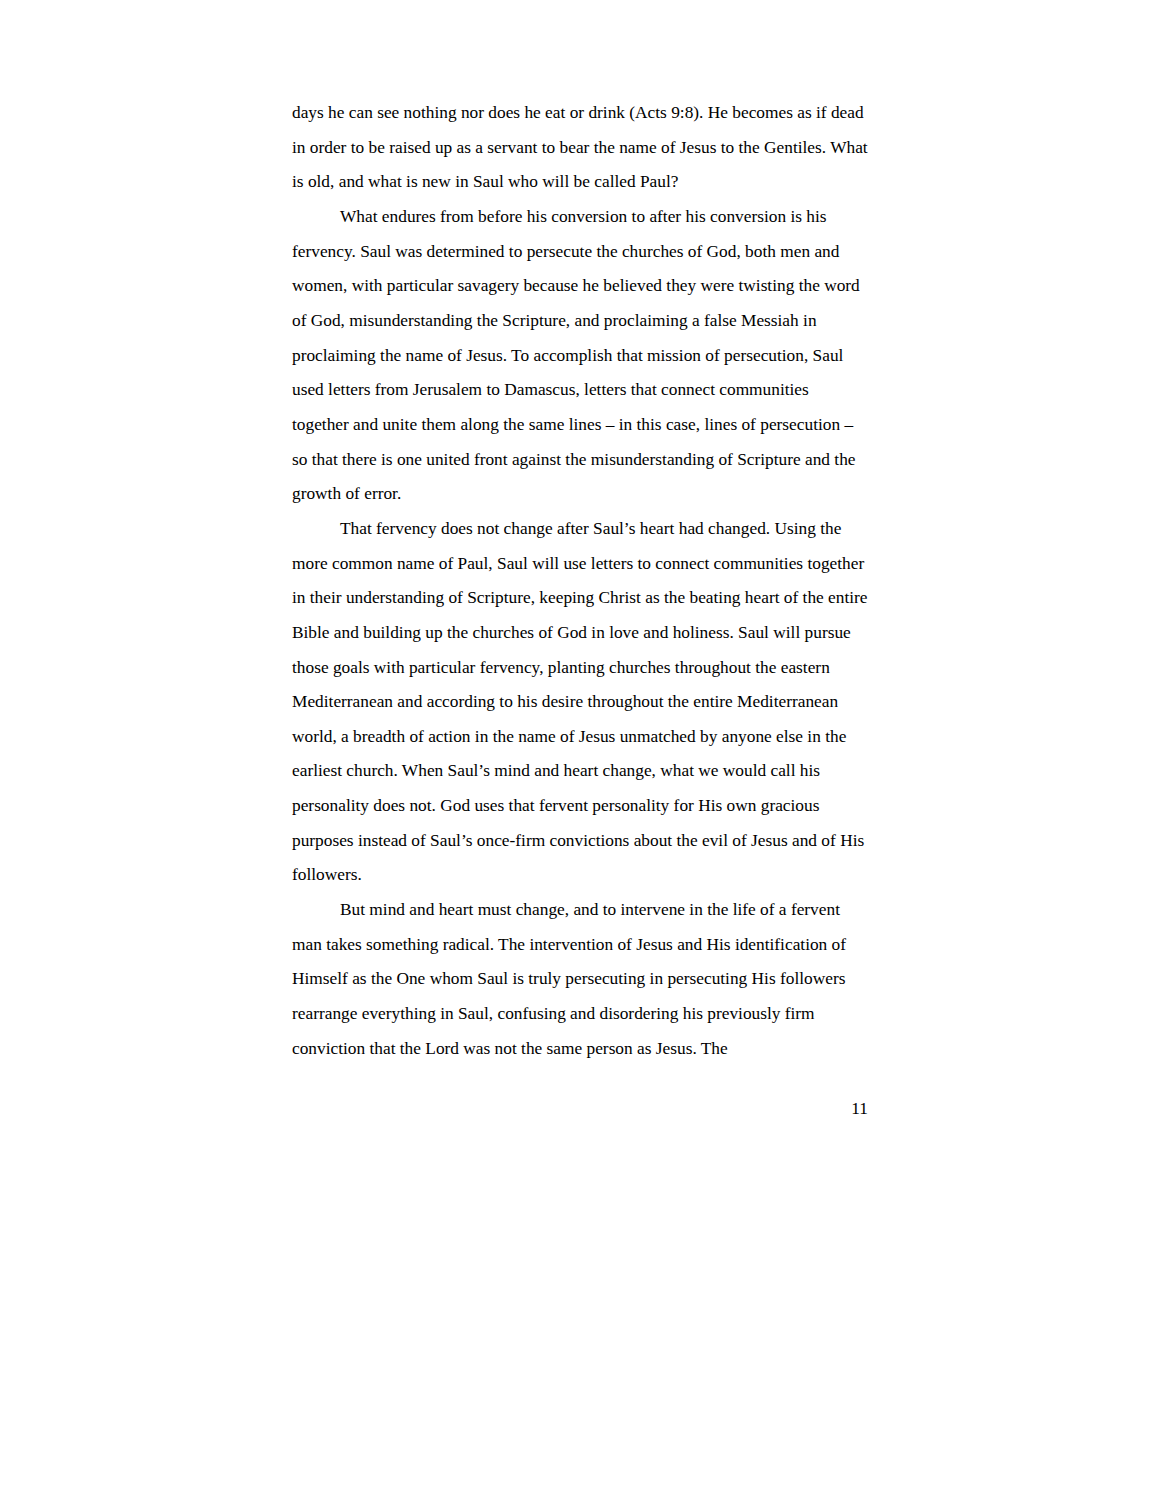days he can see nothing nor does he eat or drink (Acts 9:8). He becomes as if dead in order to be raised up as a servant to bear the name of Jesus to the Gentiles. What is old, and what is new in Saul who will be called Paul?
What endures from before his conversion to after his conversion is his fervency. Saul was determined to persecute the churches of God, both men and women, with particular savagery because he believed they were twisting the word of God, misunderstanding the Scripture, and proclaiming a false Messiah in proclaiming the name of Jesus. To accomplish that mission of persecution, Saul used letters from Jerusalem to Damascus, letters that connect communities together and unite them along the same lines – in this case, lines of persecution – so that there is one united front against the misunderstanding of Scripture and the growth of error.
That fervency does not change after Saul’s heart had changed. Using the more common name of Paul, Saul will use letters to connect communities together in their understanding of Scripture, keeping Christ as the beating heart of the entire Bible and building up the churches of God in love and holiness. Saul will pursue those goals with particular fervency, planting churches throughout the eastern Mediterranean and according to his desire throughout the entire Mediterranean world, a breadth of action in the name of Jesus unmatched by anyone else in the earliest church. When Saul’s mind and heart change, what we would call his personality does not. God uses that fervent personality for His own gracious purposes instead of Saul’s once-firm convictions about the evil of Jesus and of His followers.
But mind and heart must change, and to intervene in the life of a fervent man takes something radical. The intervention of Jesus and His identification of Himself as the One whom Saul is truly persecuting in persecuting His followers rearrange everything in Saul, confusing and disordering his previously firm conviction that the Lord was not the same person as Jesus. The
11